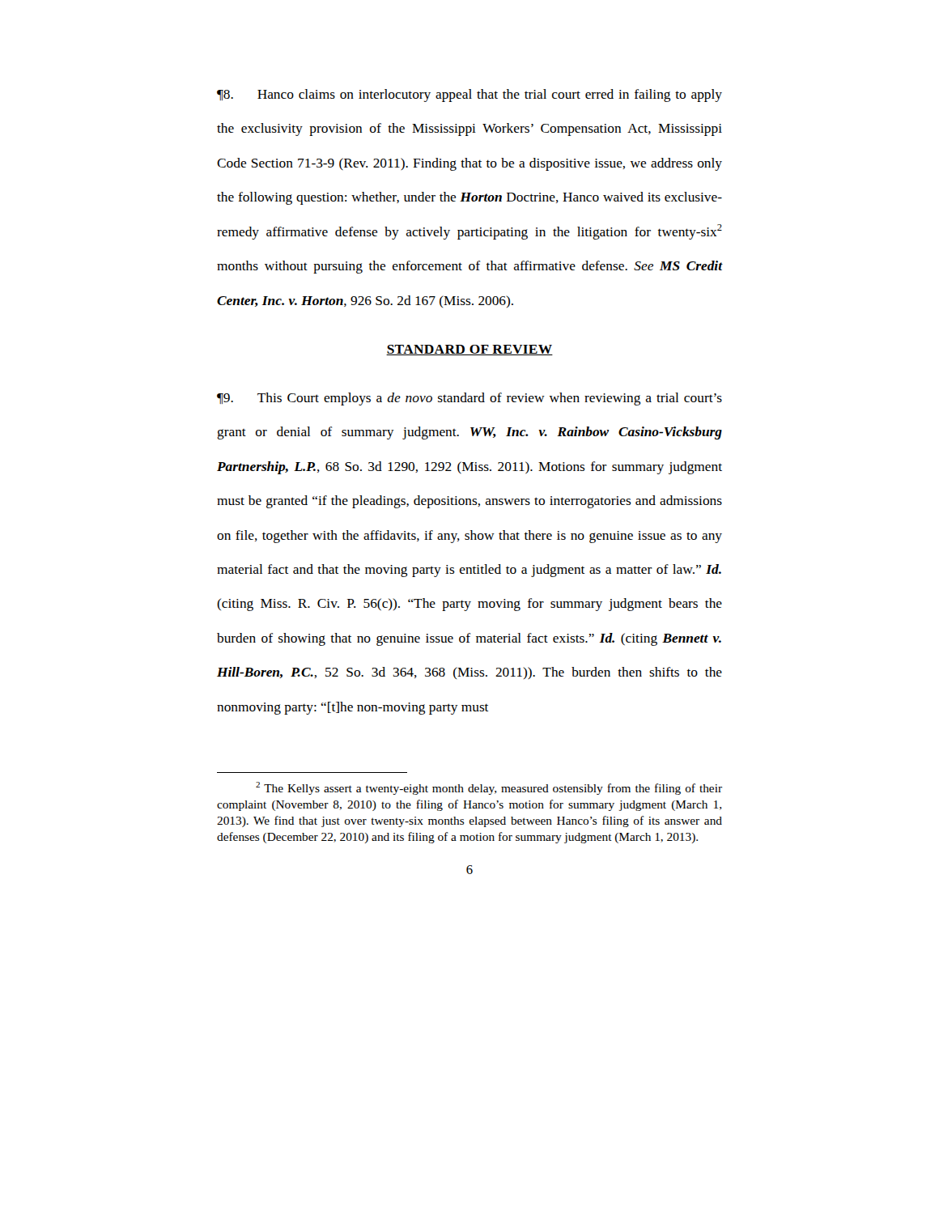¶8. Hanco claims on interlocutory appeal that the trial court erred in failing to apply the exclusivity provision of the Mississippi Workers’ Compensation Act, Mississippi Code Section 71-3-9 (Rev. 2011). Finding that to be a dispositive issue, we address only the following question: whether, under the Horton Doctrine, Hanco waived its exclusive-remedy affirmative defense by actively participating in the litigation for twenty-six2 months without pursuing the enforcement of that affirmative defense. See MS Credit Center, Inc. v. Horton, 926 So. 2d 167 (Miss. 2006).
STANDARD OF REVIEW
¶9. This Court employs a de novo standard of review when reviewing a trial court’s grant or denial of summary judgment. WW, Inc. v. Rainbow Casino-Vicksburg Partnership, L.P., 68 So. 3d 1290, 1292 (Miss. 2011). Motions for summary judgment must be granted “if the pleadings, depositions, answers to interrogatories and admissions on file, together with the affidavits, if any, show that there is no genuine issue as to any material fact and that the moving party is entitled to a judgment as a matter of law.” Id. (citing Miss. R. Civ. P. 56(c)). “The party moving for summary judgment bears the burden of showing that no genuine issue of material fact exists.” Id. (citing Bennett v. Hill-Boren, P.C., 52 So. 3d 364, 368 (Miss. 2011)). The burden then shifts to the nonmoving party: “[t]he non-moving party must
2 The Kellys assert a twenty-eight month delay, measured ostensibly from the filing of their complaint (November 8, 2010) to the filing of Hanco’s motion for summary judgment (March 1, 2013). We find that just over twenty-six months elapsed between Hanco’s filing of its answer and defenses (December 22, 2010) and its filing of a motion for summary judgment (March 1, 2013).
6